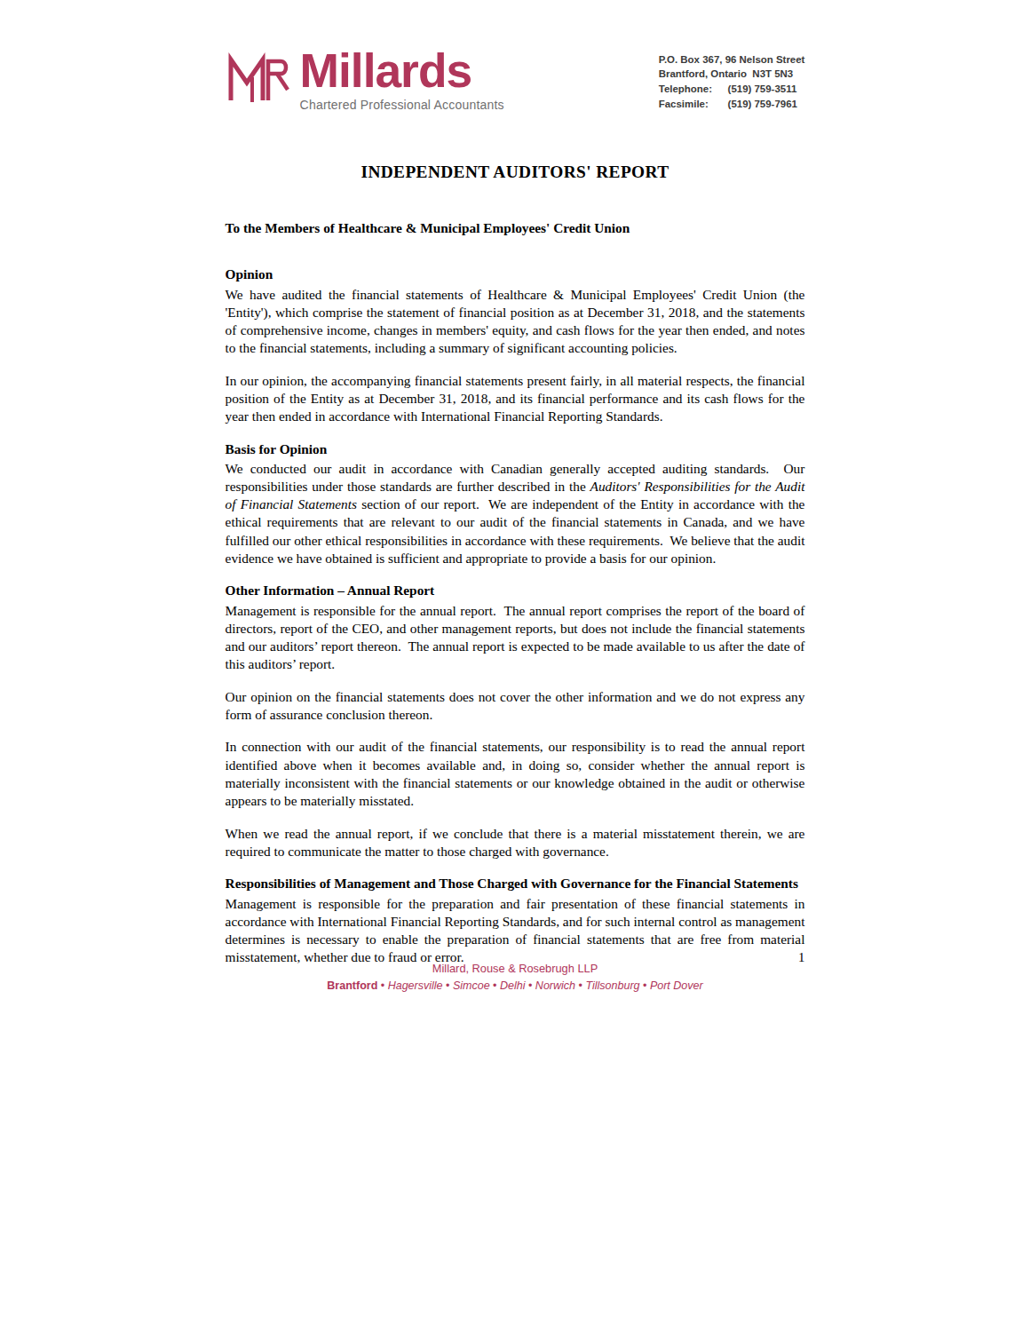Millards
Chartered Professional Accountants
| P.O. Box 367, 96 Nelson Street |
| Brantford, Ontario N3T 5N3 |
| Telephone: | (519) 759-3511 |
| Facsimile: | (519) 759-7961 |
INDEPENDENT AUDITORS' REPORT
To the Members of Healthcare & Municipal Employees' Credit Union
Opinion
We have audited the financial statements of Healthcare & Municipal Employees' Credit Union (the 'Entity'), which comprise the statement of financial position as at December 31, 2018, and the statements of comprehensive income, changes in members' equity, and cash flows for the year then ended, and notes to the financial statements, including a summary of significant accounting policies.
In our opinion, the accompanying financial statements present fairly, in all material respects, the financial position of the Entity as at December 31, 2018, and its financial performance and its cash flows for the year then ended in accordance with International Financial Reporting Standards.
Basis for Opinion
We conducted our audit in accordance with Canadian generally accepted auditing standards. Our responsibilities under those standards are further described in the Auditors' Responsibilities for the Audit of Financial Statements section of our report. We are independent of the Entity in accordance with the ethical requirements that are relevant to our audit of the financial statements in Canada, and we have fulfilled our other ethical responsibilities in accordance with these requirements. We believe that the audit evidence we have obtained is sufficient and appropriate to provide a basis for our opinion.
Other Information – Annual Report
Management is responsible for the annual report. The annual report comprises the report of the board of directors, report of the CEO, and other management reports, but does not include the financial statements and our auditors’ report thereon. The annual report is expected to be made available to us after the date of this auditors’ report.
Our opinion on the financial statements does not cover the other information and we do not express any form of assurance conclusion thereon.
In connection with our audit of the financial statements, our responsibility is to read the annual report identified above when it becomes available and, in doing so, consider whether the annual report is materially inconsistent with the financial statements or our knowledge obtained in the audit or otherwise appears to be materially misstated.
When we read the annual report, if we conclude that there is a material misstatement therein, we are required to communicate the matter to those charged with governance.
Responsibilities of Management and Those Charged with Governance for the Financial Statements
Management is responsible for the preparation and fair presentation of these financial statements in accordance with International Financial Reporting Standards, and for such internal control as management determines is necessary to enable the preparation of financial statements that are free from material misstatement, whether due to fraud or error.
1
Millard, Rouse & Rosebrugh LLP
Brantford • Hagersville • Simcoe • Delhi • Norwich • Tillsonburg • Port Dover